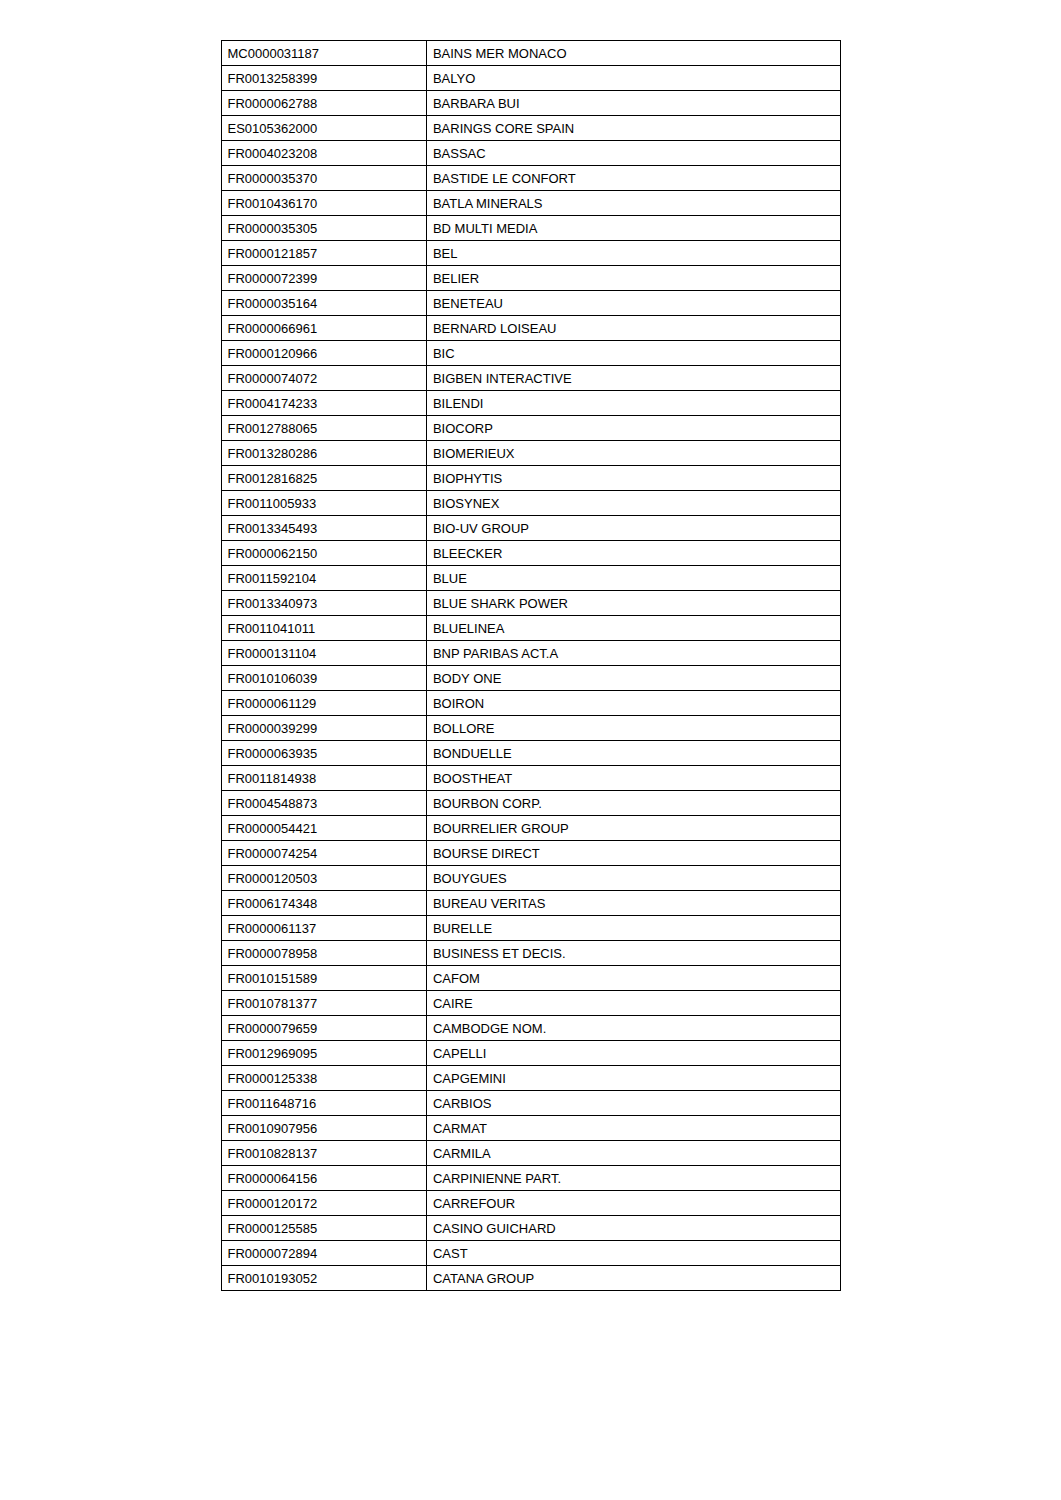| MC0000031187 | BAINS MER MONACO |
| FR0013258399 | BALYO |
| FR0000062788 | BARBARA BUI |
| ES0105362000 | BARINGS CORE SPAIN |
| FR0004023208 | BASSAC |
| FR0000035370 | BASTIDE LE CONFORT |
| FR0010436170 | BATLA MINERALS |
| FR0000035305 | BD MULTI MEDIA |
| FR0000121857 | BEL |
| FR0000072399 | BELIER |
| FR0000035164 | BENETEAU |
| FR0000066961 | BERNARD LOISEAU |
| FR0000120966 | BIC |
| FR0000074072 | BIGBEN INTERACTIVE |
| FR0004174233 | BILENDI |
| FR0012788065 | BIOCORP |
| FR0013280286 | BIOMERIEUX |
| FR0012816825 | BIOPHYTIS |
| FR0011005933 | BIOSYNEX |
| FR0013345493 | BIO-UV GROUP |
| FR0000062150 | BLEECKER |
| FR0011592104 | BLUE |
| FR0013340973 | BLUE SHARK POWER |
| FR0011041011 | BLUELINEA |
| FR0000131104 | BNP PARIBAS ACT.A |
| FR0010106039 | BODY ONE |
| FR0000061129 | BOIRON |
| FR0000039299 | BOLLORE |
| FR0000063935 | BONDUELLE |
| FR0011814938 | BOOSTHEAT |
| FR0004548873 | BOURBON CORP. |
| FR0000054421 | BOURRELIER GROUP |
| FR0000074254 | BOURSE DIRECT |
| FR0000120503 | BOUYGUES |
| FR0006174348 | BUREAU VERITAS |
| FR0000061137 | BURELLE |
| FR0000078958 | BUSINESS ET DECIS. |
| FR0010151589 | CAFOM |
| FR0010781377 | CAIRE |
| FR0000079659 | CAMBODGE NOM. |
| FR0012969095 | CAPELLI |
| FR0000125338 | CAPGEMINI |
| FR0011648716 | CARBIOS |
| FR0010907956 | CARMAT |
| FR0010828137 | CARMILA |
| FR0000064156 | CARPINIENNE PART. |
| FR0000120172 | CARREFOUR |
| FR0000125585 | CASINO GUICHARD |
| FR0000072894 | CAST |
| FR0010193052 | CATANA GROUP |